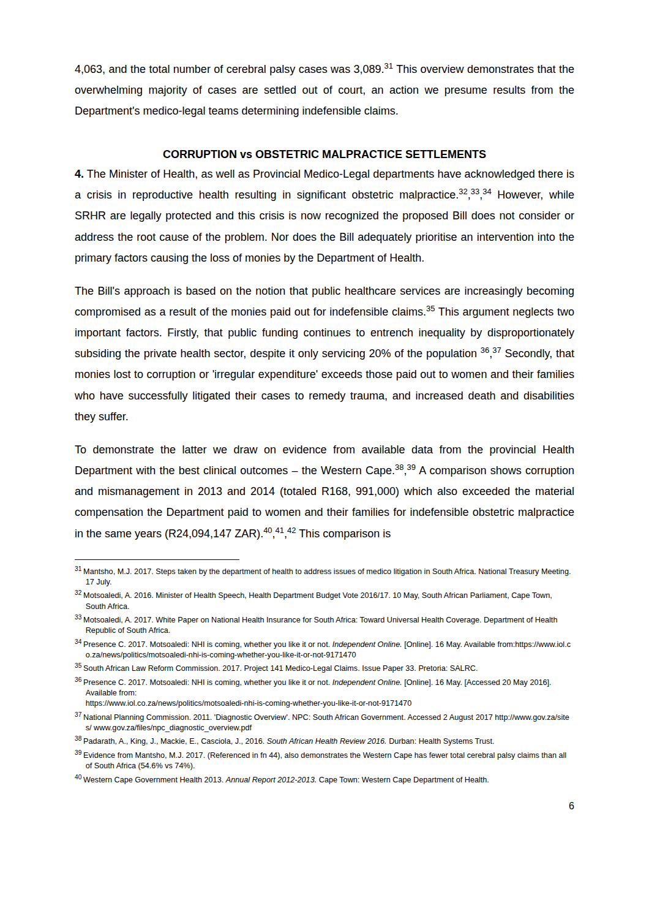4,063, and the total number of cerebral palsy cases was 3,089.31 This overview demonstrates that the overwhelming majority of cases are settled out of court, an action we presume results from the Department's medico-legal teams determining indefensible claims.
CORRUPTION vs OBSTETRIC MALPRACTICE SETTLEMENTS
4. The Minister of Health, as well as Provincial Medico-Legal departments have acknowledged there is a crisis in reproductive health resulting in significant obstetric malpractice.32,33,34 However, while SRHR are legally protected and this crisis is now recognized the proposed Bill does not consider or address the root cause of the problem. Nor does the Bill adequately prioritise an intervention into the primary factors causing the loss of monies by the Department of Health.
The Bill's approach is based on the notion that public healthcare services are increasingly becoming compromised as a result of the monies paid out for indefensible claims.35 This argument neglects two important factors. Firstly, that public funding continues to entrench inequality by disproportionately subsiding the private health sector, despite it only servicing 20% of the population 36,37 Secondly, that monies lost to corruption or 'irregular expenditure' exceeds those paid out to women and their families who have successfully litigated their cases to remedy trauma, and increased death and disabilities they suffer.
To demonstrate the latter we draw on evidence from available data from the provincial Health Department with the best clinical outcomes – the Western Cape.38,39 A comparison shows corruption and mismanagement in 2013 and 2014 (totaled R168, 991,000) which also exceeded the material compensation the Department paid to women and their families for indefensible obstetric malpractice in the same years (R24,094,147 ZAR).40,41,42 This comparison is
Mantsho, M.J. 2017. Steps taken by the department of health to address issues of medico litigation in South Africa. National Treasury Meeting. 17 July.
Motsoaledi, A. 2016. Minister of Health Speech, Health Department Budget Vote 2016/17. 10 May, South African Parliament, Cape Town, South Africa.
Motsoaledi, A. 2017. White Paper on National Health Insurance for South Africa: Toward Universal Health Coverage. Department of Health Republic of South Africa.
Presence C. 2017. Motsoaledi: NHI is coming, whether you like it or not. Independent Online. [Online]. 16 May. Available from:https://www.iol.co.za/news/politics/motsoaledi-nhi-is-coming-whether-you-like-it-or-not-9171470
South African Law Reform Commission. 2017. Project 141 Medico-Legal Claims. Issue Paper 33. Pretoria: SALRC.
Presence C. 2017. Motsoaledi: NHI is coming, whether you like it or not. Independent Online. [Online]. 16 May. [Accessed 20 May 2016]. Available from:
https://www.iol.co.za/news/politics/motsoaledi-nhi-is-coming-whether-you-like-it-or-not-9171470
National Planning Commission. 2011. 'Diagnostic Overview'. NPC: South African Government. Accessed 2 August 2017 http://www.gov.za/sites/ www.gov.za/files/npc_diagnostic_overview.pdf
Padarath, A., King, J., Mackie, E., Casciola, J., 2016. South African Health Review 2016. Durban: Health Systems Trust.
Evidence from Mantsho, M.J. 2017. (Referenced in fn 44), also demonstrates the Western Cape has fewer total cerebral palsy claims than all of South Africa (54.6% vs 74%).
Western Cape Government Health 2013. Annual Report 2012-2013. Cape Town: Western Cape Department of Health.
6